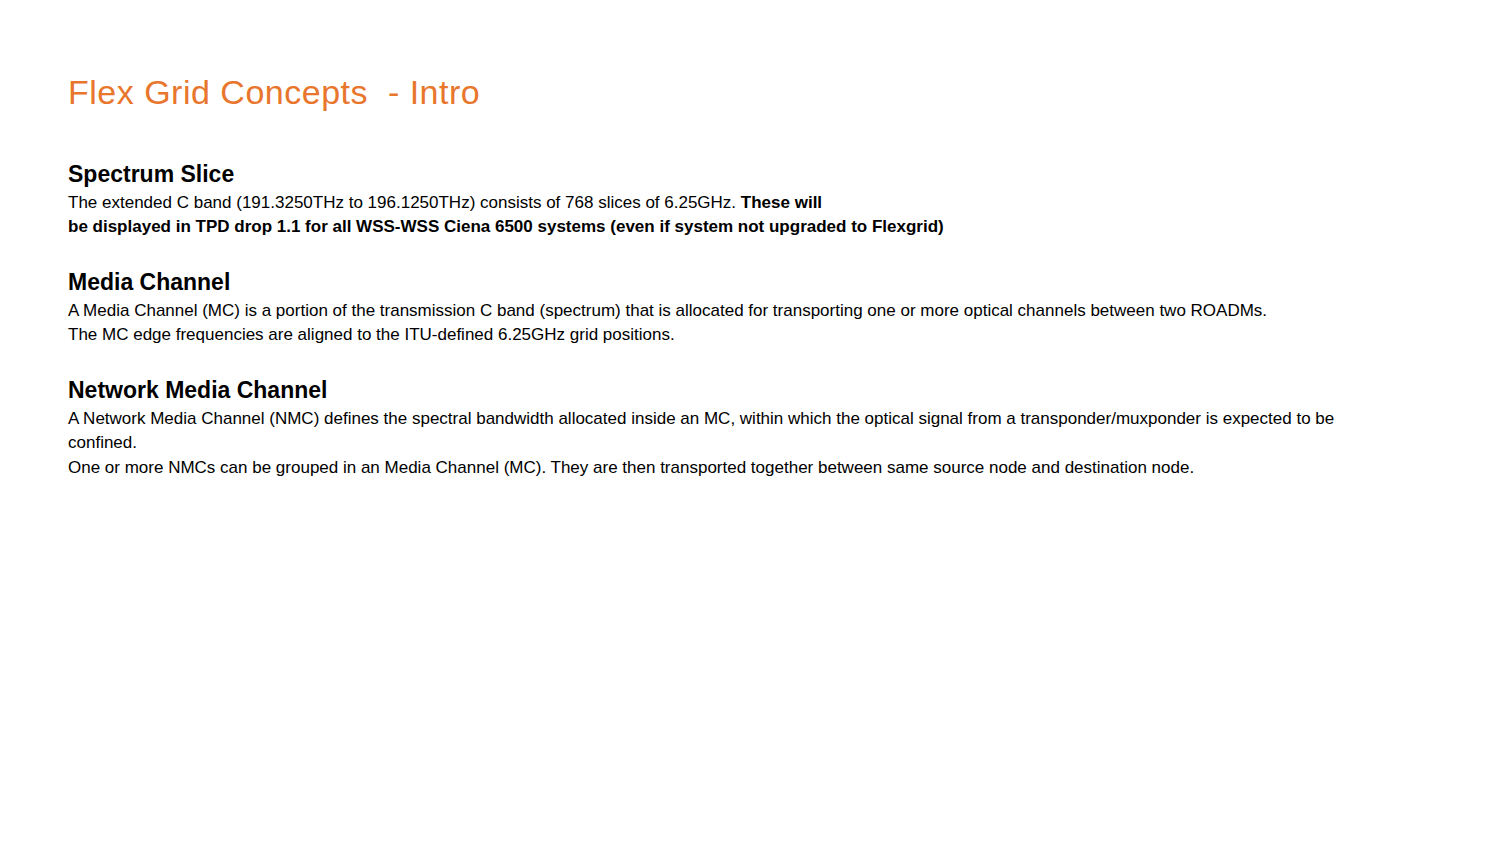Flex Grid Concepts - Intro
Spectrum Slice
The extended C band (191.3250THz to 196.1250THz) consists of 768 slices of 6.25GHz. These will
be displayed in TPD drop 1.1 for all WSS-WSS Ciena 6500 systems (even if system not upgraded to Flexgrid)
Media Channel
A Media Channel (MC) is a portion of the transmission C band (spectrum) that is allocated for transporting one or more optical channels between two ROADMs.
The MC edge frequencies are aligned to the ITU-defined 6.25GHz grid positions.
Network Media Channel
A Network Media Channel (NMC) defines the spectral bandwidth allocated inside an MC, within which the optical signal from a transponder/muxponder is expected to be confined.
One or more NMCs can be grouped in an Media Channel (MC). They are then transported together between same source node and destination node.